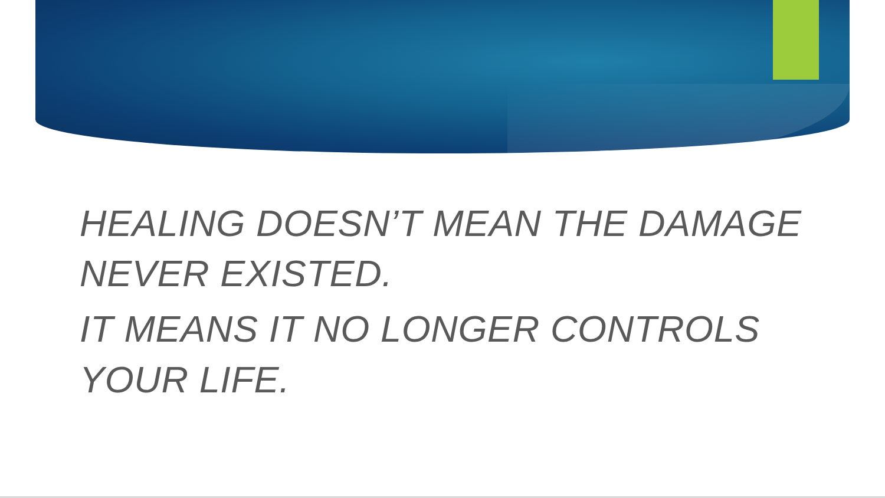Healing doesn’t mean the damage never existed.
It means it no longer controls your life.